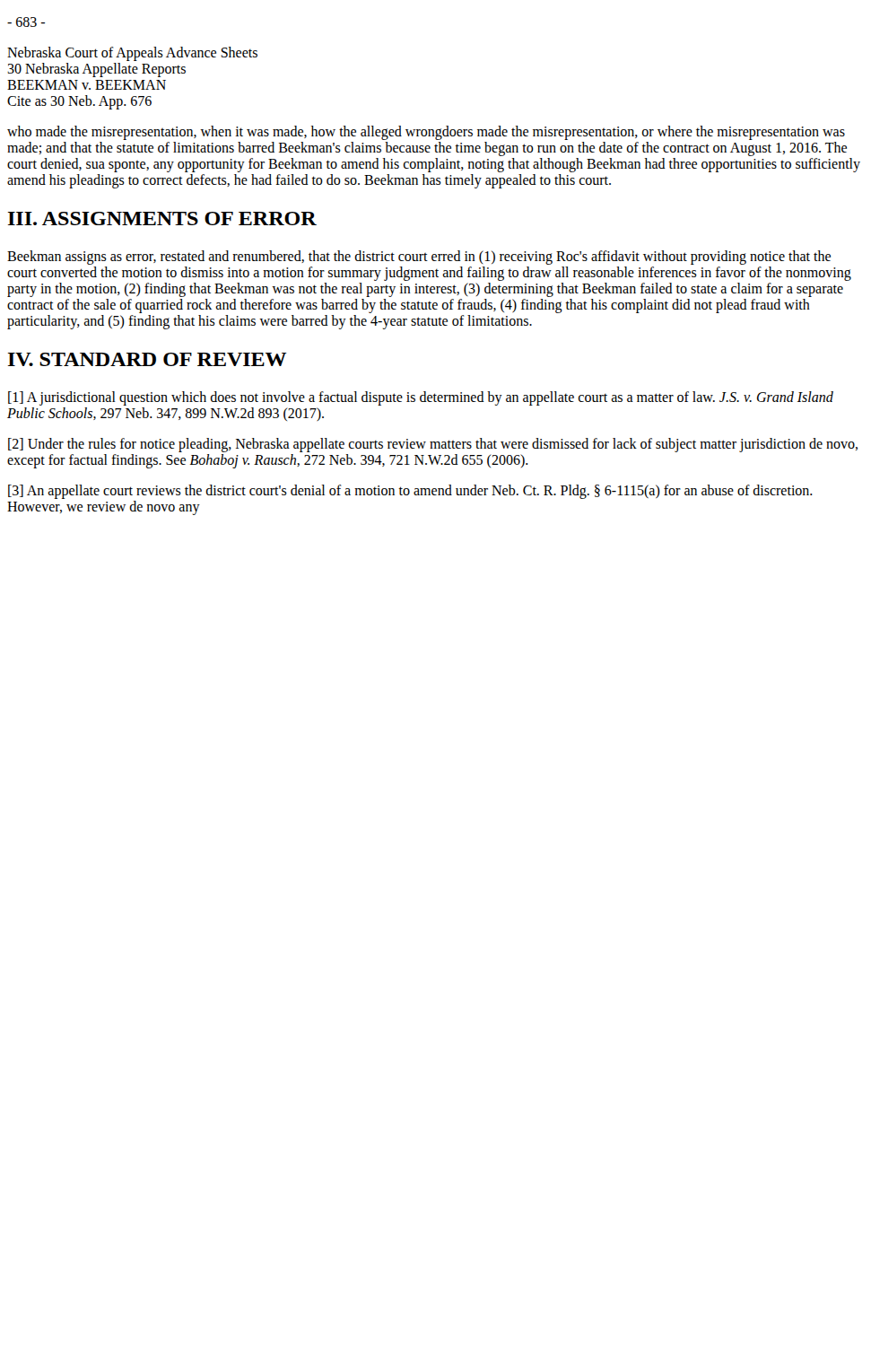- 683 -
Nebraska Court of Appeals Advance Sheets
30 Nebraska Appellate Reports
BEEKMAN v. BEEKMAN
Cite as 30 Neb. App. 676
who made the misrepresentation, when it was made, how the alleged wrongdoers made the misrepresentation, or where the misrepresentation was made; and that the statute of limitations barred Beekman's claims because the time began to run on the date of the contract on August 1, 2016. The court denied, sua sponte, any opportunity for Beekman to amend his complaint, noting that although Beekman had three opportunities to sufficiently amend his pleadings to correct defects, he had failed to do so. Beekman has timely appealed to this court.
III. ASSIGNMENTS OF ERROR
Beekman assigns as error, restated and renumbered, that the district court erred in (1) receiving Roc's affidavit without providing notice that the court converted the motion to dismiss into a motion for summary judgment and failing to draw all reasonable inferences in favor of the nonmoving party in the motion, (2) finding that Beekman was not the real party in interest, (3) determining that Beekman failed to state a claim for a separate contract of the sale of quarried rock and therefore was barred by the statute of frauds, (4) finding that his complaint did not plead fraud with particularity, and (5) finding that his claims were barred by the 4-year statute of limitations.
IV. STANDARD OF REVIEW
[1] A jurisdictional question which does not involve a factual dispute is determined by an appellate court as a matter of law. J.S. v. Grand Island Public Schools, 297 Neb. 347, 899 N.W.2d 893 (2017).
[2] Under the rules for notice pleading, Nebraska appellate courts review matters that were dismissed for lack of subject matter jurisdiction de novo, except for factual findings. See Bohaboj v. Rausch, 272 Neb. 394, 721 N.W.2d 655 (2006).
[3] An appellate court reviews the district court's denial of a motion to amend under Neb. Ct. R. Pldg. § 6-1115(a) for an abuse of discretion. However, we review de novo any